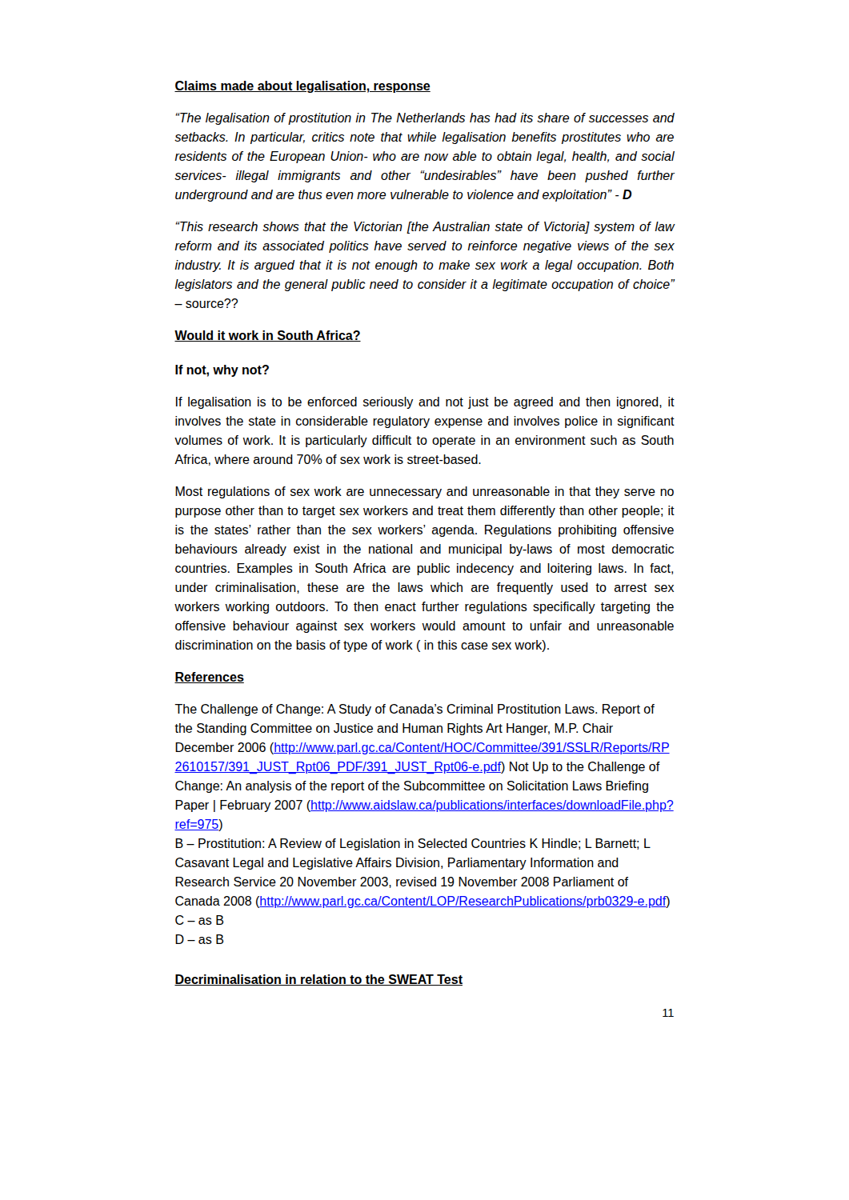Claims made about legalisation, response
“The legalisation of prostitution in The Netherlands has had its share of successes and setbacks. In particular, critics note that while legalisation benefits prostitutes who are residents of the European Union- who are now able to obtain legal, health, and social services- illegal immigrants and other “undesirables” have been pushed further underground and are thus even more vulnerable to violence and exploitation” - D
“This research shows that the Victorian [the Australian state of Victoria] system of law reform and its associated politics have served to reinforce negative views of the sex industry. It is argued that it is not enough to make sex work a legal occupation. Both legislators and the general public need to consider it a legitimate occupation of choice” – source??
Would it work in South Africa?
If not, why not?
If legalisation is to be enforced seriously and not just be agreed and then ignored, it involves the state in considerable regulatory expense and involves police in significant volumes of work. It is particularly difficult to operate in an environment such as South Africa, where around 70% of sex work is street-based.
Most regulations of sex work are unnecessary and unreasonable in that they serve no purpose other than to target sex workers and treat them differently than other people; it is the states’ rather than the sex workers’ agenda. Regulations prohibiting offensive behaviours already exist in the national and municipal by-laws of most democratic countries. Examples in South Africa are public indecency and loitering laws. In fact, under criminalisation, these are the laws which are frequently used to arrest sex workers working outdoors. To then enact further regulations specifically targeting the offensive behaviour against sex workers would amount to unfair and unreasonable discrimination on the basis of type of work ( in this case sex work).
References
The Challenge of Change: A Study of Canada’s Criminal Prostitution Laws. Report of the Standing Committee on Justice and Human Rights Art Hanger, M.P. Chair December 2006 (http://www.parl.gc.ca/Content/HOC/Committee/391/SSLR/Reports/RP2610157/391_JUST_Rpt06_PDF/391_JUST_Rpt06-e.pdf) Not Up to the Challenge of Change: An analysis of the report of the Subcommittee on Solicitation Laws Briefing Paper | February 2007 (http://www.aidslaw.ca/publications/interfaces/downloadFile.php?ref=975)
B – Prostitution: A Review of Legislation in Selected Countries K Hindle; L Barnett; L Casavant Legal and Legislative Affairs Division, Parliamentary Information and Research Service 20 November 2003, revised 19 November 2008 Parliament of Canada 2008 (http://www.parl.gc.ca/Content/LOP/ResearchPublications/prb0329-e.pdf)
C – as B
D – as B
Decriminalisation in relation to the SWEAT Test
11